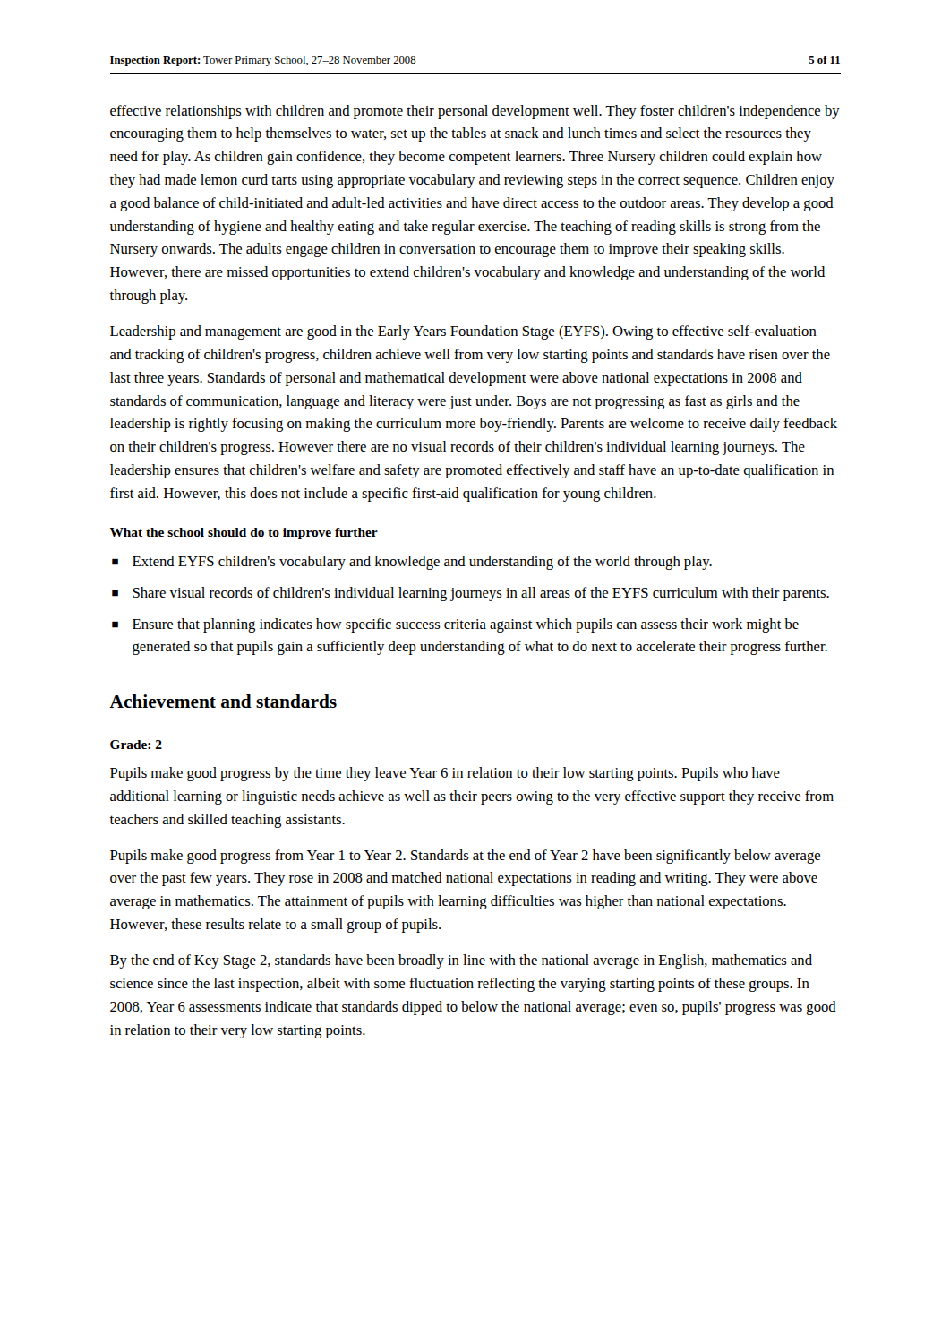Inspection Report: Tower Primary School, 27–28 November 2008
5 of 11
effective relationships with children and promote their personal development well. They foster children's independence by encouraging them to help themselves to water, set up the tables at snack and lunch times and select the resources they need for play. As children gain confidence, they become competent learners. Three Nursery children could explain how they had made lemon curd tarts using appropriate vocabulary and reviewing steps in the correct sequence. Children enjoy a good balance of child-initiated and adult-led activities and have direct access to the outdoor areas. They develop a good understanding of hygiene and healthy eating and take regular exercise. The teaching of reading skills is strong from the Nursery onwards. The adults engage children in conversation to encourage them to improve their speaking skills. However, there are missed opportunities to extend children's vocabulary and knowledge and understanding of the world through play.
Leadership and management are good in the Early Years Foundation Stage (EYFS). Owing to effective self-evaluation and tracking of children's progress, children achieve well from very low starting points and standards have risen over the last three years. Standards of personal and mathematical development were above national expectations in 2008 and standards of communication, language and literacy were just under. Boys are not progressing as fast as girls and the leadership is rightly focusing on making the curriculum more boy-friendly. Parents are welcome to receive daily feedback on their children's progress. However there are no visual records of their children's individual learning journeys. The leadership ensures that children's welfare and safety are promoted effectively and staff have an up-to-date qualification in first aid. However, this does not include a specific first-aid qualification for young children.
What the school should do to improve further
Extend EYFS children's vocabulary and knowledge and understanding of the world through play.
Share visual records of children's individual learning journeys in all areas of the EYFS curriculum with their parents.
Ensure that planning indicates how specific success criteria against which pupils can assess their work might be generated so that pupils gain a sufficiently deep understanding of what to do next to accelerate their progress further.
Achievement and standards
Grade: 2
Pupils make good progress by the time they leave Year 6 in relation to their low starting points. Pupils who have additional learning or linguistic needs achieve as well as their peers owing to the very effective support they receive from teachers and skilled teaching assistants.
Pupils make good progress from Year 1 to Year 2. Standards at the end of Year 2 have been significantly below average over the past few years. They rose in 2008 and matched national expectations in reading and writing. They were above average in mathematics. The attainment of pupils with learning difficulties was higher than national expectations. However, these results relate to a small group of pupils.
By the end of Key Stage 2, standards have been broadly in line with the national average in English, mathematics and science since the last inspection, albeit with some fluctuation reflecting the varying starting points of these groups. In 2008, Year 6 assessments indicate that standards dipped to below the national average; even so, pupils' progress was good in relation to their very low starting points.